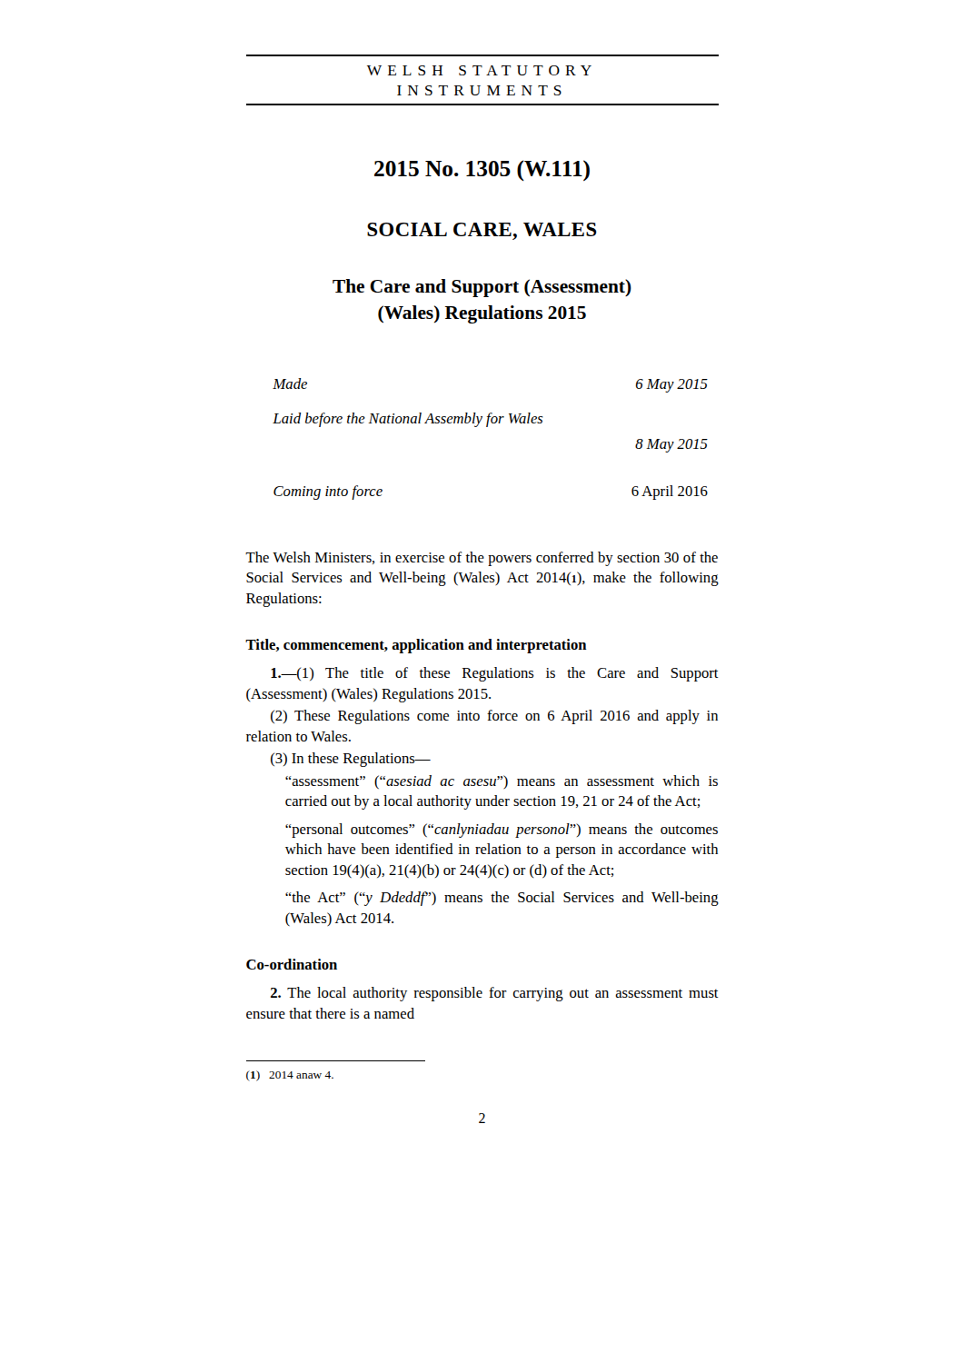WELSH STATUTORY
INSTRUMENTS
2015 No. 1305 (W.111)
SOCIAL CARE, WALES
The Care and Support (Assessment)
(Wales) Regulations 2015
| Made | 6 May 2015 |
| Laid before the National Assembly for Wales |
| 8 May 2015 |
| Coming into force | 6 April 2016 |
The Welsh Ministers, in exercise of the powers conferred by section 30 of the Social Services and Well-being (Wales) Act 2014(1), make the following Regulations:
Title, commencement, application and interpretation
1.—(1) The title of these Regulations is the Care and Support (Assessment) (Wales) Regulations 2015.
(2) These Regulations come into force on 6 April 2016 and apply in relation to Wales.
(3) In these Regulations—
“assessment” (“asesiad ac asesu”) means an assessment which is carried out by a local authority under section 19, 21 or 24 of the Act;
“personal outcomes” (“canlyniadau personol”) means the outcomes which have been identified in relation to a person in accordance with section 19(4)(a), 21(4)(b) or 24(4)(c) or (d) of the Act;
“the Act” (“y Ddeddf”) means the Social Services and Well-being (Wales) Act 2014.
Co-ordination
2. The local authority responsible for carrying out an assessment must ensure that there is a named
(1) 2014 anaw 4.
2